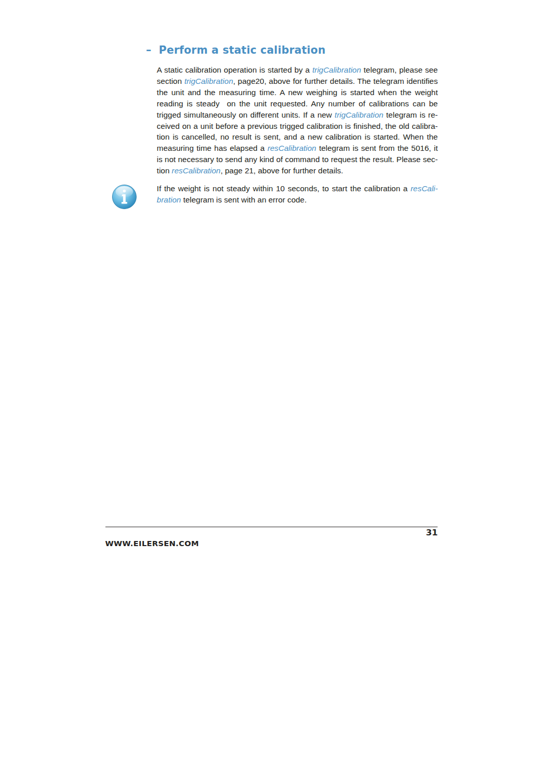– Perform a static calibration
A static calibration operation is started by a trigCalibration telegram, please see section trigCalibration, page20, above for further details. The telegram identifies the unit and the measuring time. A new weighing is started when the weight reading is steady on the unit requested. Any number of calibrations can be trigged simultaneously on different units. If a new trigCalibration telegram is received on a unit before a previous trigged calibration is finished, the old calibration is cancelled, no result is sent, and a new calibration is started. When the measuring time has elapsed a resCalibration telegram is sent from the 5016, it is not necessary to send any kind of command to request the result. Please section resCalibration, page 21, above for further details.
If the weight is not steady within 10 seconds, to start the calibration a resCalibration telegram is sent with an error code.
31
WWW.EILERSEN.COM